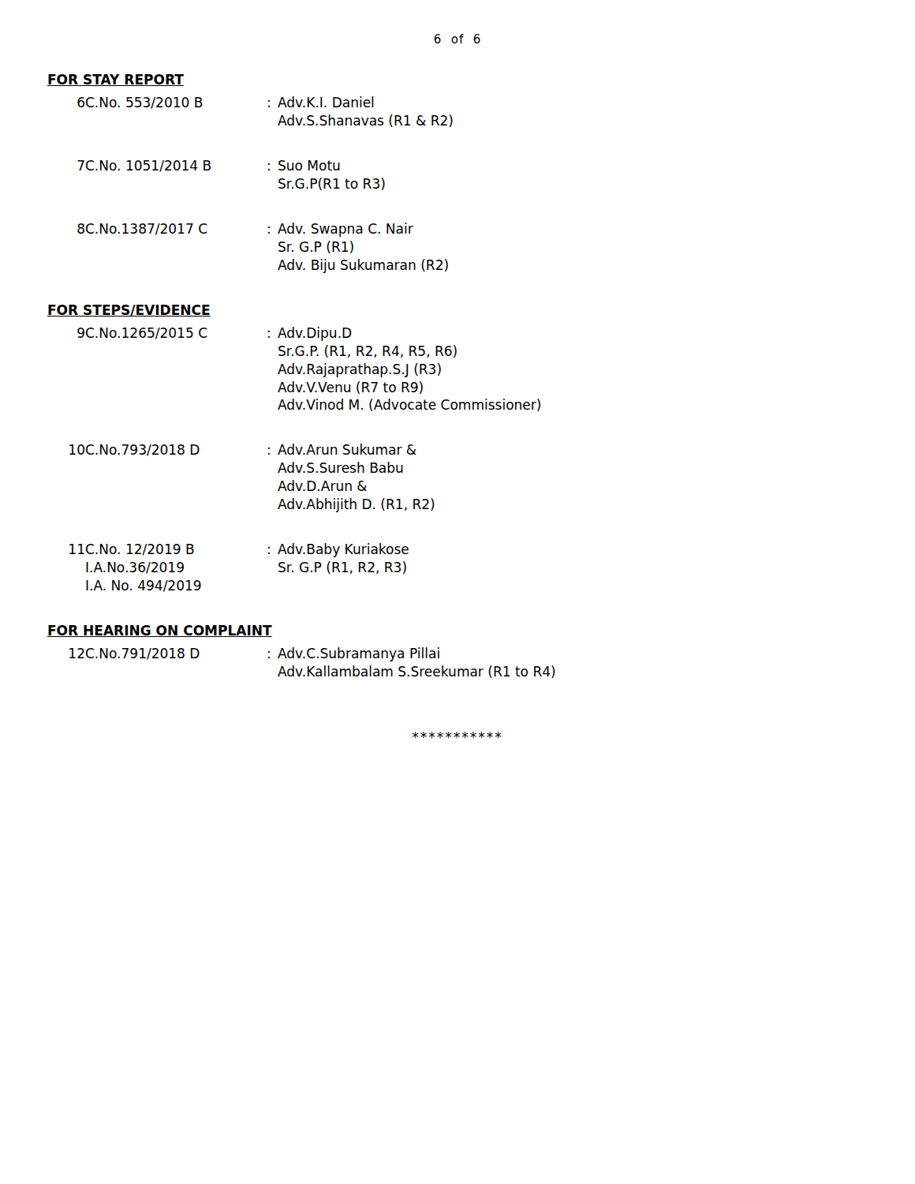6 of 6
FOR STAY REPORT
| 6 | C.No. 553/2010 B | : | Adv.K.I. Daniel Adv.S.Shanavas (R1 & R2) |
| 7 | C.No. 1051/2014 B | : | Suo Motu Sr.G.P(R1 to R3) |
| 8 | C.No.1387/2017 C | : | Adv. Swapna C. Nair Sr. G.P (R1) Adv. Biju Sukumaran (R2) |
FOR STEPS/EVIDENCE
| 9 | C.No.1265/2015 C | : | Adv.Dipu.D Sr.G.P. (R1, R2, R4, R5, R6) Adv.Rajaprathap.S.J (R3) Adv.V.Venu (R7 to R9) Adv.Vinod M. (Advocate Commissioner) |
| 10 | C.No.793/2018 D | : | Adv.Arun Sukumar & Adv.S.Suresh Babu Adv.D.Arun & Adv.Abhijith D. (R1, R2) |
| 11 | C.No. 12/2019 B I.A.No.36/2019 I.A. No. 494/2019 | : | Adv.Baby Kuriakose Sr. G.P (R1, R2, R3) |
FOR HEARING ON COMPLAINT
| 12 | C.No.791/2018 D | : | Adv.C.Subramanya Pillai Adv.Kallambalam S.Sreekumar (R1 to R4) |
***********